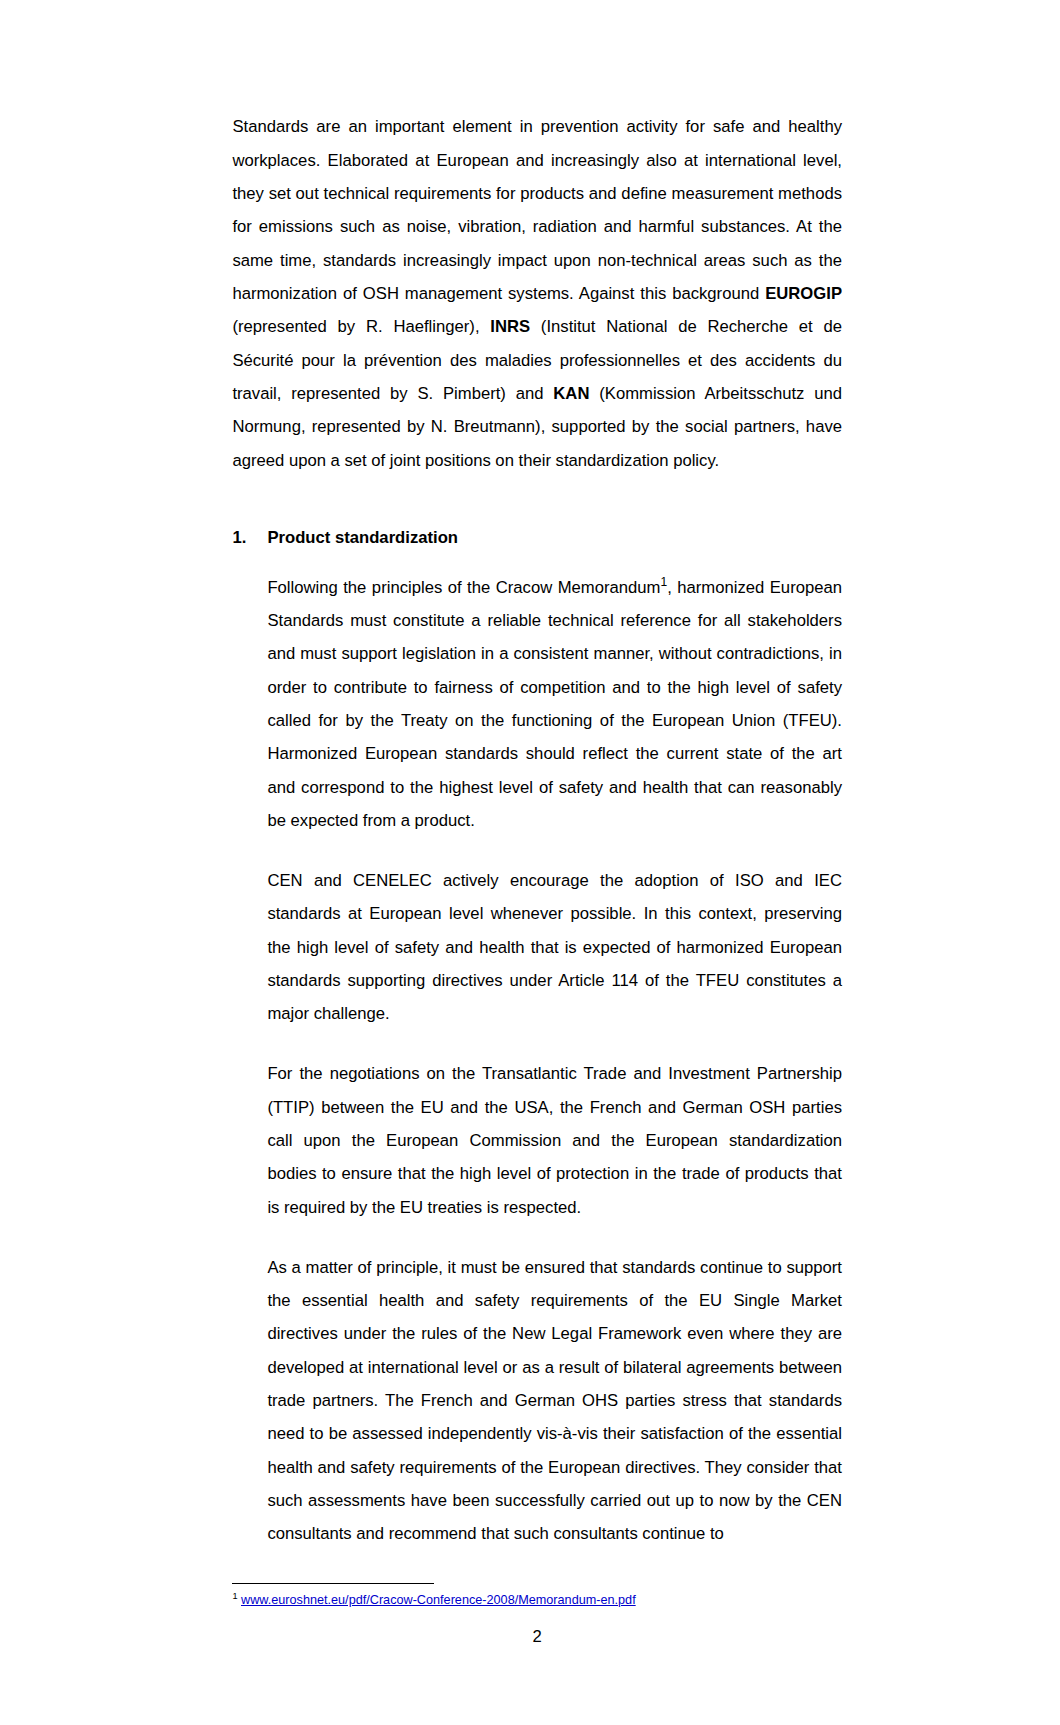Standards are an important element in prevention activity for safe and healthy workplaces. Elaborated at European and increasingly also at international level, they set out technical requirements for products and define measurement methods for emissions such as noise, vibration, radiation and harmful substances. At the same time, standards increasingly impact upon non-technical areas such as the harmonization of OSH management systems. Against this background EUROGIP (represented by R. Haeflinger), INRS (Institut National de Recherche et de Sécurité pour la prévention des maladies professionnelles et des accidents du travail, represented by S. Pimbert) and KAN (Kommission Arbeitsschutz und Normung, represented by N. Breutmann), supported by the social partners, have agreed upon a set of joint positions on their standardization policy.
Product standardization
Following the principles of the Cracow Memorandum1, harmonized European Standards must constitute a reliable technical reference for all stakeholders and must support legislation in a consistent manner, without contradictions, in order to contribute to fairness of competition and to the high level of safety called for by the Treaty on the functioning of the European Union (TFEU). Harmonized European standards should reflect the current state of the art and correspond to the highest level of safety and health that can reasonably be expected from a product.
CEN and CENELEC actively encourage the adoption of ISO and IEC standards at European level whenever possible. In this context, preserving the high level of safety and health that is expected of harmonized European standards supporting directives under Article 114 of the TFEU constitutes a major challenge.
For the negotiations on the Transatlantic Trade and Investment Partnership (TTIP) between the EU and the USA, the French and German OSH parties call upon the European Commission and the European standardization bodies to ensure that the high level of protection in the trade of products that is required by the EU treaties is respected.
As a matter of principle, it must be ensured that standards continue to support the essential health and safety requirements of the EU Single Market directives under the rules of the New Legal Framework even where they are developed at international level or as a result of bilateral agreements between trade partners. The French and German OHS parties stress that standards need to be assessed independently vis-à-vis their satisfaction of the essential health and safety requirements of the European directives. They consider that such assessments have been successfully carried out up to now by the CEN consultants and recommend that such consultants continue to
1 www.euroshnet.eu/pdf/Cracow-Conference-2008/Memorandum-en.pdf
2